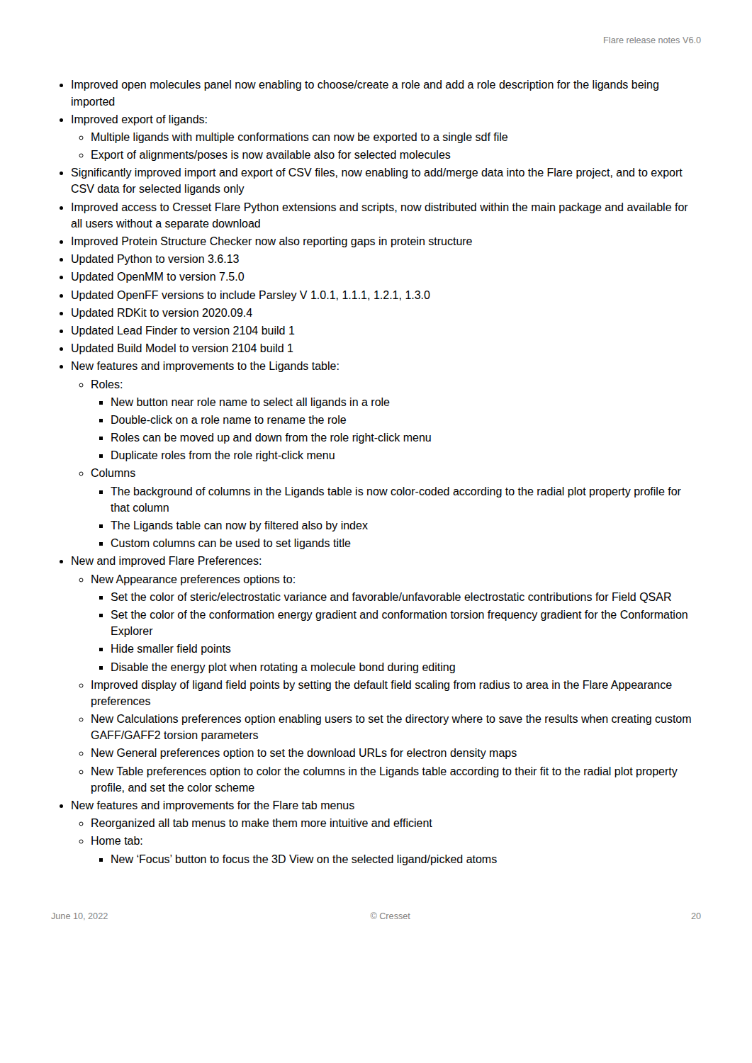Flare release notes V6.0
Improved open molecules panel now enabling to choose/create a role and add a role description for the ligands being imported
Improved export of ligands:
Multiple ligands with multiple conformations can now be exported to a single sdf file
Export of alignments/poses is now available also for selected molecules
Significantly improved import and export of CSV files, now enabling to add/merge data into the Flare project, and to export CSV data for selected ligands only
Improved access to Cresset Flare Python extensions and scripts, now distributed within the main package and available for all users without a separate download
Improved Protein Structure Checker now also reporting gaps in protein structure
Updated Python to version 3.6.13
Updated OpenMM to version 7.5.0
Updated OpenFF versions to include Parsley V 1.0.1, 1.1.1, 1.2.1, 1.3.0
Updated RDKit to version 2020.09.4
Updated Lead Finder to version 2104 build 1
Updated Build Model to version 2104 build 1
New features and improvements to the Ligands table:
Roles:
New button near role name to select all ligands in a role
Double-click on a role name to rename the role
Roles can be moved up and down from the role right-click menu
Duplicate roles from the role right-click menu
Columns
The background of columns in the Ligands table is now color-coded according to the radial plot property profile for that column
The Ligands table can now by filtered also by index
Custom columns can be used to set ligands title
New and improved Flare Preferences:
New Appearance preferences options to:
Set the color of steric/electrostatic variance and favorable/unfavorable electrostatic contributions for Field QSAR
Set the color of the conformation energy gradient and conformation torsion frequency gradient for the Conformation Explorer
Hide smaller field points
Disable the energy plot when rotating a molecule bond during editing
Improved display of ligand field points by setting the default field scaling from radius to area in the Flare Appearance preferences
New Calculations preferences option enabling users to set the directory where to save the results when creating custom GAFF/GAFF2 torsion parameters
New General preferences option to set the download URLs for electron density maps
New Table preferences option to color the columns in the Ligands table according to their fit to the radial plot property profile, and set the color scheme
New features and improvements for the Flare tab menus
Reorganized all tab menus to make them more intuitive and efficient
Home tab:
New ‘Focus’ button to focus the 3D View on the selected ligand/picked atoms
June 10, 2022
© Cresset
20